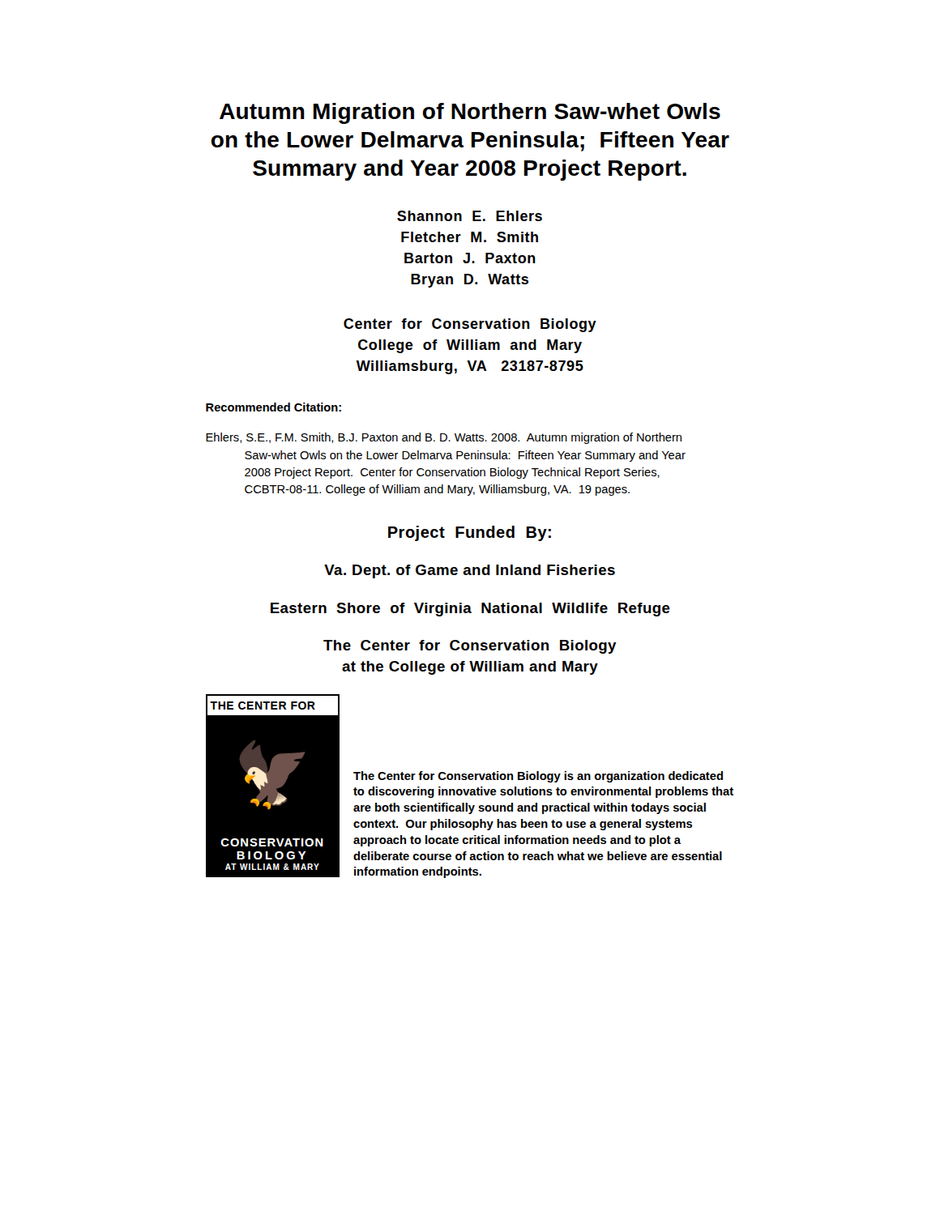Autumn Migration of Northern Saw-whet Owls on the Lower Delmarva Peninsula; Fifteen Year Summary and Year 2008 Project Report.
Shannon E. Ehlers
Fletcher M. Smith
Barton J. Paxton
Bryan D. Watts
Center for Conservation Biology
College of William and Mary
Williamsburg, VA 23187-8795
Recommended Citation:
Ehlers, S.E., F.M. Smith, B.J. Paxton and B. D. Watts. 2008. Autumn migration of Northern Saw-whet Owls on the Lower Delmarva Peninsula: Fifteen Year Summary and Year 2008 Project Report. Center for Conservation Biology Technical Report Series, CCBTR-08-11. College of William and Mary, Williamsburg, VA. 19 pages.
Project Funded By:
Va. Dept. of Game and Inland Fisheries
Eastern Shore of Virginia National Wildlife Refuge
The Center for Conservation Biology
at the College of William and Mary
THE CENTER FOR
🦅
CONSERVATION
BIOLOGY
AT WILLIAM & MARY
The Center for Conservation Biology is an organization dedicated to discovering innovative solutions to environmental problems that are both scientifically sound and practical within todays social context. Our philosophy has been to use a general systems approach to locate critical information needs and to plot a deliberate course of action to reach what we believe are essential information endpoints.